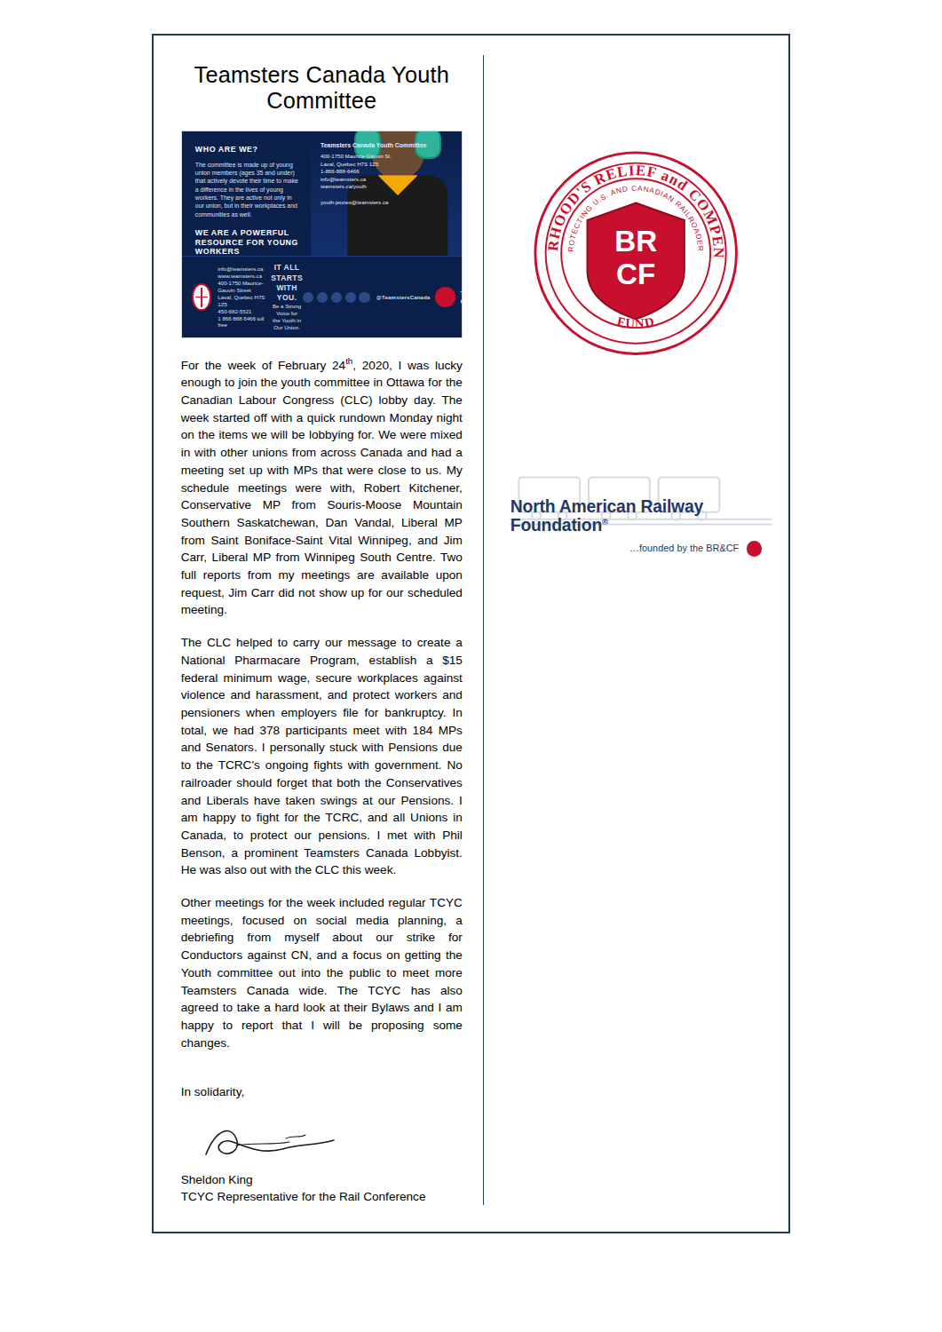Teamsters Canada Youth Committee
WHO ARE WE?
The committee is made up of young union members (ages 35 and under) that actively devote their time to make a difference in the lives of young workers. They are active not only in our union, but in their workplaces and communities as well.
WE ARE A POWERFUL
RESOURCE FOR YOUNG
WORKERS
Young workers represent a substantial percentage of the Teamsters Canada union membership.
Youth Representation Matters.
Teamsters Canada Youth Committee 400-1750 Maurice-Gauvin St.
Laval, Quebec H7S 1Z5
1-866-888-6466
info@teamsters.ca
teamsters.ca/youth
youth-jeunes@teamsters.ca
info@teamsters.ca
www.teamsters.ca
400-1750 Maurice-Gauvin Street
Laval, Quebec H7S 1Z5
450-682-5521
1 866 888 6466 toll free
IT ALL STARTS
WITH YOU.
Be a Strong Voice for
the Youth in Our Union.
@TeamstersCanada
TEAMSTERS
CANADA
For the week of February 24th, 2020, I was lucky enough to join the youth committee in Ottawa for the Canadian Labour Congress (CLC) lobby day. The week started off with a quick rundown Monday night on the items we will be lobbying for. We were mixed in with other unions from across Canada and had a meeting set up with MPs that were close to us. My schedule meetings were with, Robert Kitchener, Conservative MP from Souris-Moose Mountain Southern Saskatchewan, Dan Vandal, Liberal MP from Saint Boniface-Saint Vital Winnipeg, and Jim Carr, Liberal MP from Winnipeg South Centre. Two full reports from my meetings are available upon request, Jim Carr did not show up for our scheduled meeting.
The CLC helped to carry our message to create a National Pharmacare Program, establish a $15 federal minimum wage, secure workplaces against violence and harassment, and protect workers and pensioners when employers file for bankruptcy. In total, we had 378 participants meet with 184 MPs and Senators. I personally stuck with Pensions due to the TCRC's ongoing fights with government. No railroader should forget that both the Conservatives and Liberals have taken swings at our Pensions. I am happy to fight for the TCRC, and all Unions in Canada, to protect our pensions. I met with Phil Benson, a prominent Teamsters Canada Lobbyist. He was also out with the CLC this week.
Other meetings for the week included regular TCYC meetings, focused on social media planning, a debriefing from myself about our strike for Conductors against CN, and a focus on getting the Youth committee out into the public to meet more Teamsters Canada wide. The TCYC has also agreed to take a hard look at their Bylaws and I am happy to report that I will be proposing some changes.
In solidarity,
Sheldon King
TCYC Representative for the Rail Conference
BROTHERHOOD'S RELIEF and COMPENSATION FUND PROTECTING U.S. AND CANADIAN RAILROADERS SINCE 1912 BR CF
North American Railway Foundation®
…founded by the BR&CF